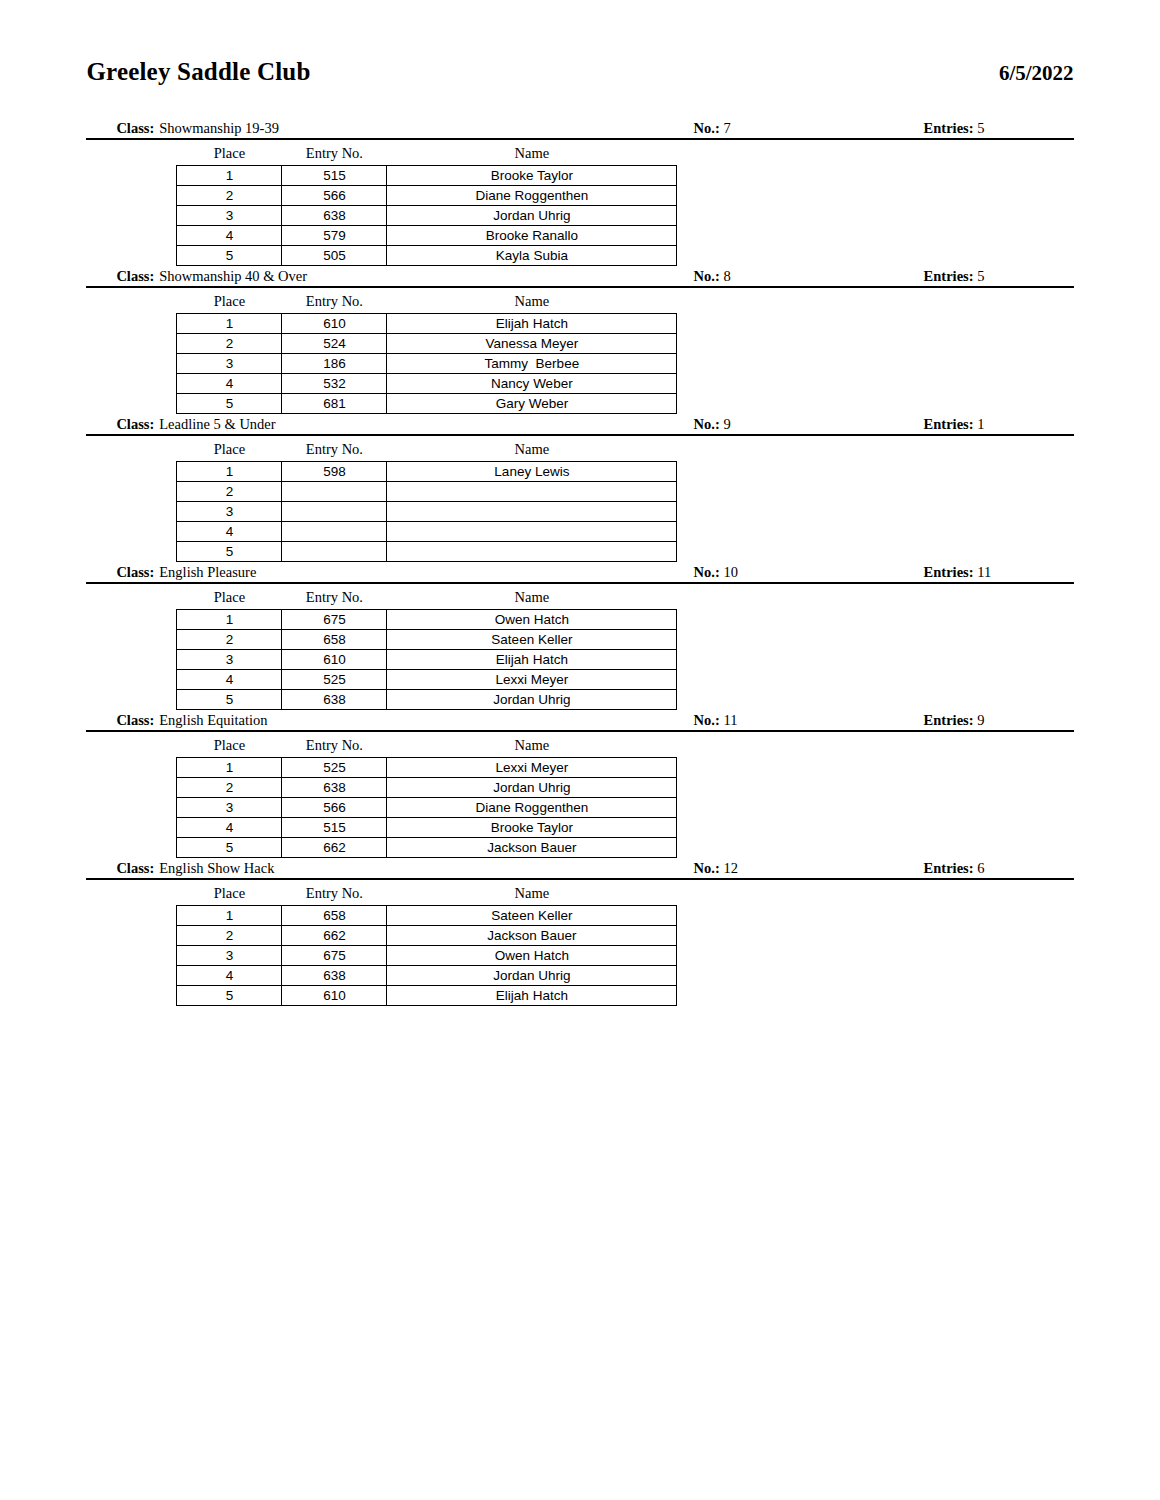Greeley Saddle Club
6/5/2022
Class: Showmanship 19-39 No.: 7 Entries: 5
| Place | Entry No. | Name |
| --- | --- | --- |
| 1 | 515 | Brooke Taylor |
| 2 | 566 | Diane Roggenthen |
| 3 | 638 | Jordan Uhrig |
| 4 | 579 | Brooke Ranallo |
| 5 | 505 | Kayla Subia |
Class: Showmanship 40 & Over No.: 8 Entries: 5
| Place | Entry No. | Name |
| --- | --- | --- |
| 1 | 610 | Elijah Hatch |
| 2 | 524 | Vanessa Meyer |
| 3 | 186 | Tammy Berbee |
| 4 | 532 | Nancy Weber |
| 5 | 681 | Gary Weber |
Class: Leadline 5 & Under No.: 9 Entries: 1
| Place | Entry No. | Name |
| --- | --- | --- |
| 1 | 598 | Laney Lewis |
| 2 | | |
| 3 | | |
| 4 | | |
| 5 | | |
Class: English Pleasure No.: 10 Entries: 11
| Place | Entry No. | Name |
| --- | --- | --- |
| 1 | 675 | Owen Hatch |
| 2 | 658 | Sateen Keller |
| 3 | 610 | Elijah Hatch |
| 4 | 525 | Lexxi Meyer |
| 5 | 638 | Jordan Uhrig |
Class: English Equitation No.: 11 Entries: 9
| Place | Entry No. | Name |
| --- | --- | --- |
| 1 | 525 | Lexxi Meyer |
| 2 | 638 | Jordan Uhrig |
| 3 | 566 | Diane Roggenthen |
| 4 | 515 | Brooke Taylor |
| 5 | 662 | Jackson Bauer |
Class: English Show Hack No.: 12 Entries: 6
| Place | Entry No. | Name |
| --- | --- | --- |
| 1 | 658 | Sateen Keller |
| 2 | 662 | Jackson Bauer |
| 3 | 675 | Owen Hatch |
| 4 | 638 | Jordan Uhrig |
| 5 | 610 | Elijah Hatch |